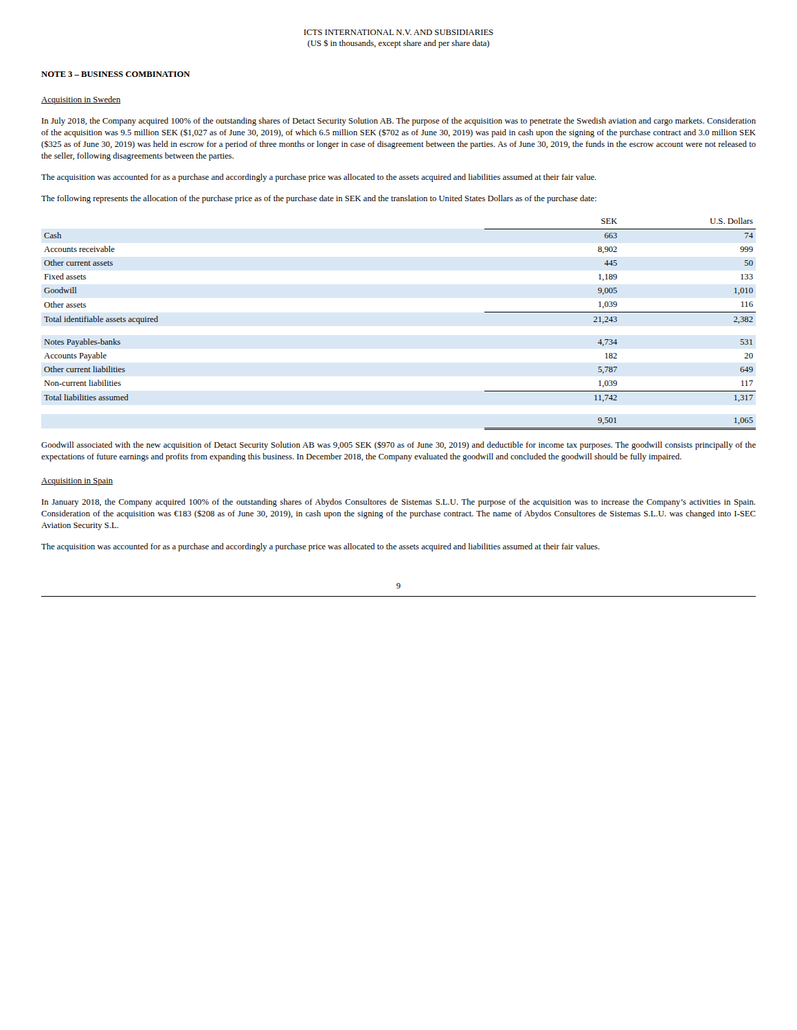ICTS INTERNATIONAL N.V. AND SUBSIDIARIES
(US $ in thousands, except share and per share data)
NOTE 3 – BUSINESS COMBINATION
Acquisition in Sweden
In July 2018, the Company acquired 100% of the outstanding shares of Detact Security Solution AB. The purpose of the acquisition was to penetrate the Swedish aviation and cargo markets. Consideration of the acquisition was 9.5 million SEK ($1,027 as of June 30, 2019), of which 6.5 million SEK ($702 as of June 30, 2019) was paid in cash upon the signing of the purchase contract and 3.0 million SEK ($325 as of June 30, 2019) was held in escrow for a period of three months or longer in case of disagreement between the parties. As of June 30, 2019, the funds in the escrow account were not released to the seller, following disagreements between the parties.
The acquisition was accounted for as a purchase and accordingly a purchase price was allocated to the assets acquired and liabilities assumed at their fair value.
The following represents the allocation of the purchase price as of the purchase date in SEK and the translation to United States Dollars as of the purchase date:
| | SEK | U.S. Dollars |
| Cash | 663 | 74 |
| Accounts receivable | 8,902 | 999 |
| Other current assets | 445 | 50 |
| Fixed assets | 1,189 | 133 |
| Goodwill | 9,005 | 1,010 |
| Other assets | 1,039 | 116 |
| Total identifiable assets acquired | 21,243 | 2,382 |
| Notes Payables-banks | 4,734 | 531 |
| Accounts Payable | 182 | 20 |
| Other current liabilities | 5,787 | 649 |
| Non-current liabilities | 1,039 | 117 |
| Total liabilities assumed | 11,742 | 1,317 |
| | 9,501 | 1,065 |
Goodwill associated with the new acquisition of Detact Security Solution AB was 9,005 SEK ($970 as of June 30, 2019) and deductible for income tax purposes. The goodwill consists principally of the expectations of future earnings and profits from expanding this business. In December 2018, the Company evaluated the goodwill and concluded the goodwill should be fully impaired.
Acquisition in Spain
In January 2018, the Company acquired 100% of the outstanding shares of Abydos Consultores de Sistemas S.L.U. The purpose of the acquisition was to increase the Company’s activities in Spain. Consideration of the acquisition was €183 ($208 as of June 30, 2019), in cash upon the signing of the purchase contract. The name of Abydos Consultores de Sistemas S.L.U. was changed into I-SEC Aviation Security S.L.
The acquisition was accounted for as a purchase and accordingly a purchase price was allocated to the assets acquired and liabilities assumed at their fair values.
9